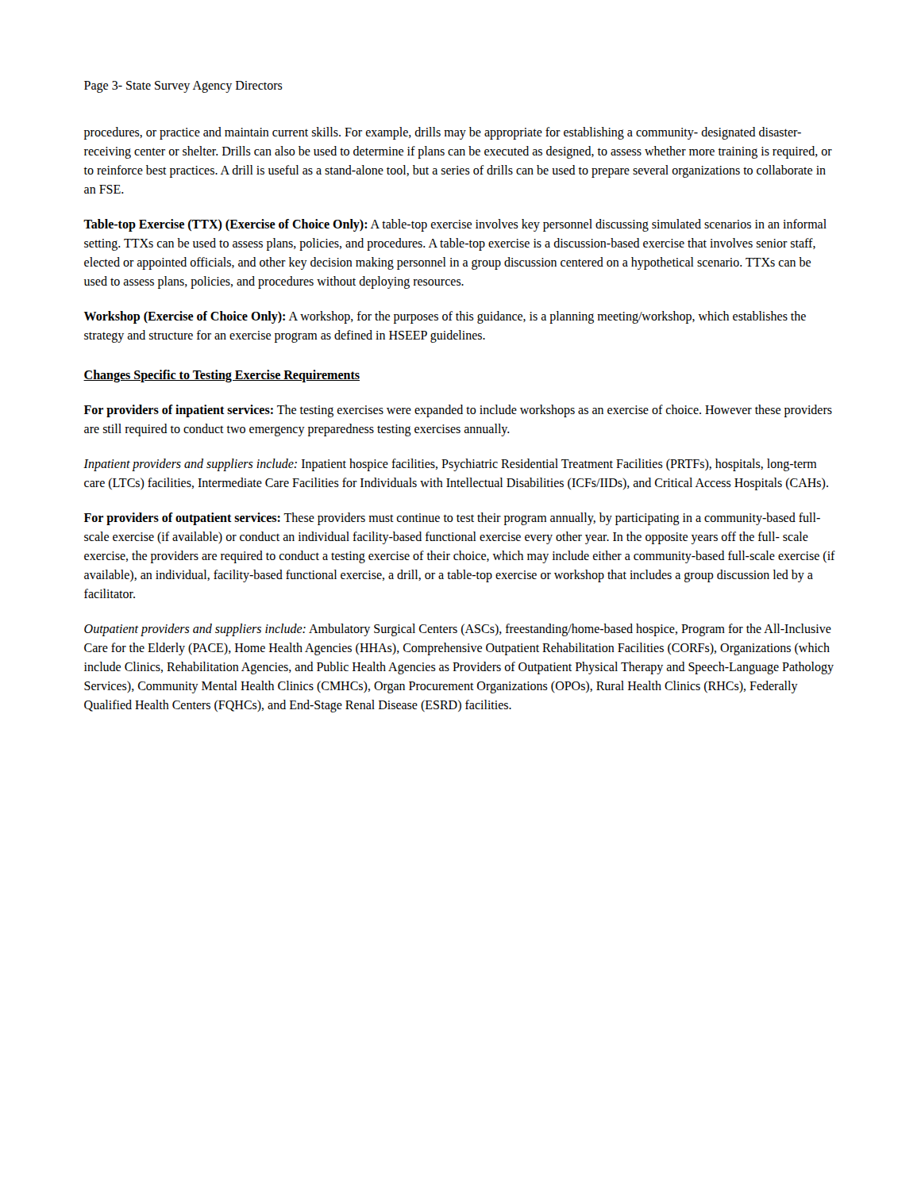Page 3- State Survey Agency Directors
procedures, or practice and maintain current skills. For example, drills may be appropriate for establishing a community- designated disaster-receiving center or shelter. Drills can also be used to determine if plans can be executed as designed, to assess whether more training is required, or to reinforce best practices. A drill is useful as a stand-alone tool, but a series of drills can be used to prepare several organizations to collaborate in an FSE.
Table-top Exercise (TTX) (Exercise of Choice Only): A table-top exercise involves key personnel discussing simulated scenarios in an informal setting. TTXs can be used to assess plans, policies, and procedures. A table-top exercise is a discussion-based exercise that involves senior staff, elected or appointed officials, and other key decision making personnel in a group discussion centered on a hypothetical scenario. TTXs can be used to assess plans, policies, and procedures without deploying resources.
Workshop (Exercise of Choice Only): A workshop, for the purposes of this guidance, is a planning meeting/workshop, which establishes the strategy and structure for an exercise program as defined in HSEEP guidelines.
Changes Specific to Testing Exercise Requirements
For providers of inpatient services: The testing exercises were expanded to include workshops as an exercise of choice. However these providers are still required to conduct two emergency preparedness testing exercises annually.
Inpatient providers and suppliers include: Inpatient hospice facilities, Psychiatric Residential Treatment Facilities (PRTFs), hospitals, long-term care (LTCs) facilities, Intermediate Care Facilities for Individuals with Intellectual Disabilities (ICFs/IIDs), and Critical Access Hospitals (CAHs).
For providers of outpatient services: These providers must continue to test their program annually, by participating in a community-based full-scale exercise (if available) or conduct an individual facility-based functional exercise every other year. In the opposite years off the full- scale exercise, the providers are required to conduct a testing exercise of their choice, which may include either a community-based full-scale exercise (if available), an individual, facility-based functional exercise, a drill, or a table-top exercise or workshop that includes a group discussion led by a facilitator.
Outpatient providers and suppliers include: Ambulatory Surgical Centers (ASCs), freestanding/home-based hospice, Program for the All-Inclusive Care for the Elderly (PACE), Home Health Agencies (HHAs), Comprehensive Outpatient Rehabilitation Facilities (CORFs), Organizations (which include Clinics, Rehabilitation Agencies, and Public Health Agencies as Providers of Outpatient Physical Therapy and Speech-Language Pathology Services), Community Mental Health Clinics (CMHCs), Organ Procurement Organizations (OPOs), Rural Health Clinics (RHCs), Federally Qualified Health Centers (FQHCs), and End-Stage Renal Disease (ESRD) facilities.